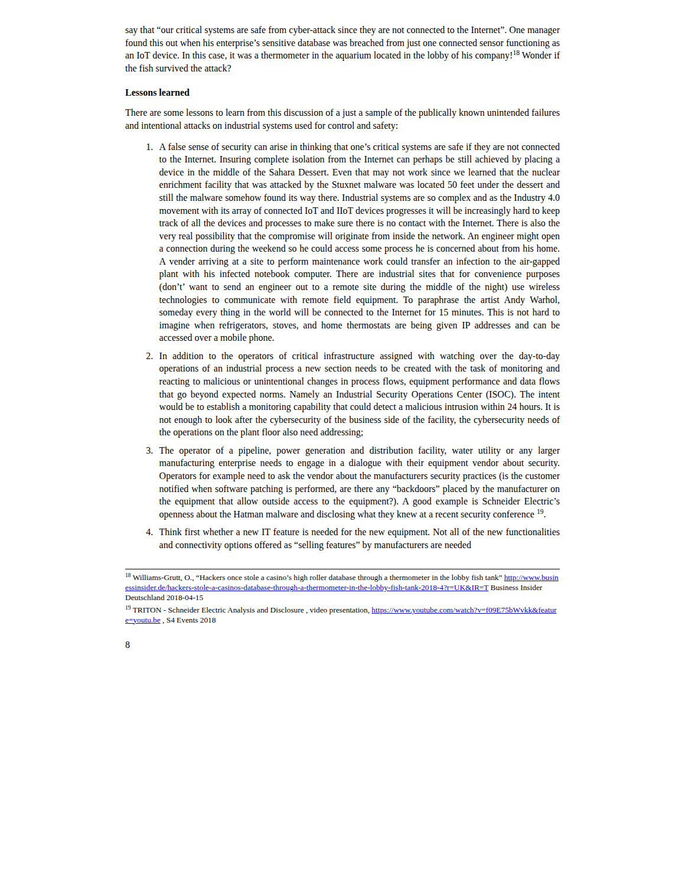say that “our critical systems are safe from cyber-attack since they are not connected to the Internet”. One manager found this out when his enterprise’s sensitive database was breached from just one connected sensor functioning as an IoT device. In this case, it was a thermometer in the aquarium located in the lobby of his company!18 Wonder if the fish survived the attack?
Lessons learned
There are some lessons to learn from this discussion of a just a sample of the publically known unintended failures and intentional attacks on industrial systems used for control and safety:
A false sense of security can arise in thinking that one’s critical systems are safe if they are not connected to the Internet. Insuring complete isolation from the Internet can perhaps be still achieved by placing a device in the middle of the Sahara Dessert. Even that may not work since we learned that the nuclear enrichment facility that was attacked by the Stuxnet malware was located 50 feet under the dessert and still the malware somehow found its way there. Industrial systems are so complex and as the Industry 4.0 movement with its array of connected IoT and IIoT devices progresses it will be increasingly hard to keep track of all the devices and processes to make sure there is no contact with the Internet. There is also the very real possibility that the compromise will originate from inside the network. An engineer might open a connection during the weekend so he could access some process he is concerned about from his home. A vender arriving at a site to perform maintenance work could transfer an infection to the air-gapped plant with his infected notebook computer. There are industrial sites that for convenience purposes (don’t’ want to send an engineer out to a remote site during the middle of the night) use wireless technologies to communicate with remote field equipment. To paraphrase the artist Andy Warhol, someday every thing in the world will be connected to the Internet for 15 minutes. This is not hard to imagine when refrigerators, stoves, and home thermostats are being given IP addresses and can be accessed over a mobile phone.
In addition to the operators of critical infrastructure assigned with watching over the day-to-day operations of an industrial process a new section needs to be created with the task of monitoring and reacting to malicious or unintentional changes in process flows, equipment performance and data flows that go beyond expected norms. Namely an Industrial Security Operations Center (ISOC). The intent would be to establish a monitoring capability that could detect a malicious intrusion within 24 hours. It is not enough to look after the cybersecurity of the business side of the facility, the cybersecurity needs of the operations on the plant floor also need addressing;
The operator of a pipeline, power generation and distribution facility, water utility or any larger manufacturing enterprise needs to engage in a dialogue with their equipment vendor about security. Operators for example need to ask the vendor about the manufacturers security practices (is the customer notified when software patching is performed, are there any “backdoors” placed by the manufacturer on the equipment that allow outside access to the equipment?). A good example is Schneider Electric’s openness about the Hatman malware and disclosing what they knew at a recent security conference 19.
Think first whether a new IT feature is needed for the new equipment. Not all of the new functionalities and connectivity options offered as “selling features” by manufacturers are needed
18 Williams-Grutt, O., “Hackers once stole a casino’s high roller database through a thermometer in the lobby fish tank” http://www.businessinsider.de/hackers-stole-a-casinos-database-through-a-thermometer-in-the-lobby-fish-tank-2018-4?r=UK&IR=T Business Insider Deutschland 2018-04-15
19 TRITON - Schneider Electric Analysis and Disclosure , video presentation, https://www.youtube.com/watch?v=f09E75bWvkk&feature=youtu.be , S4 Events 2018
8